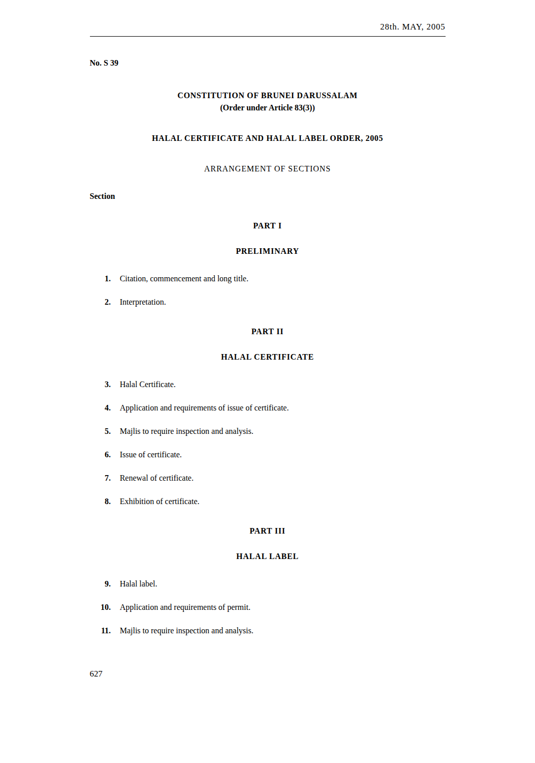28th. MAY, 2005
No. S 39
CONSTITUTION OF BRUNEI DARUSSALAM
(Order under Article 83(3))
HALAL CERTIFICATE AND HALAL LABEL ORDER, 2005
ARRANGEMENT OF SECTIONS
Section
PART I
PRELIMINARY
1. Citation, commencement and long title.
2. Interpretation.
PART II
HALAL CERTIFICATE
3. Halal Certificate.
4. Application and requirements of issue of certificate.
5. Majlis to require inspection and analysis.
6. Issue of certificate.
7. Renewal of certificate.
8. Exhibition of certificate.
PART III
HALAL LABEL
9. Halal label.
10. Application and requirements of permit.
11. Majlis to require inspection and analysis.
627